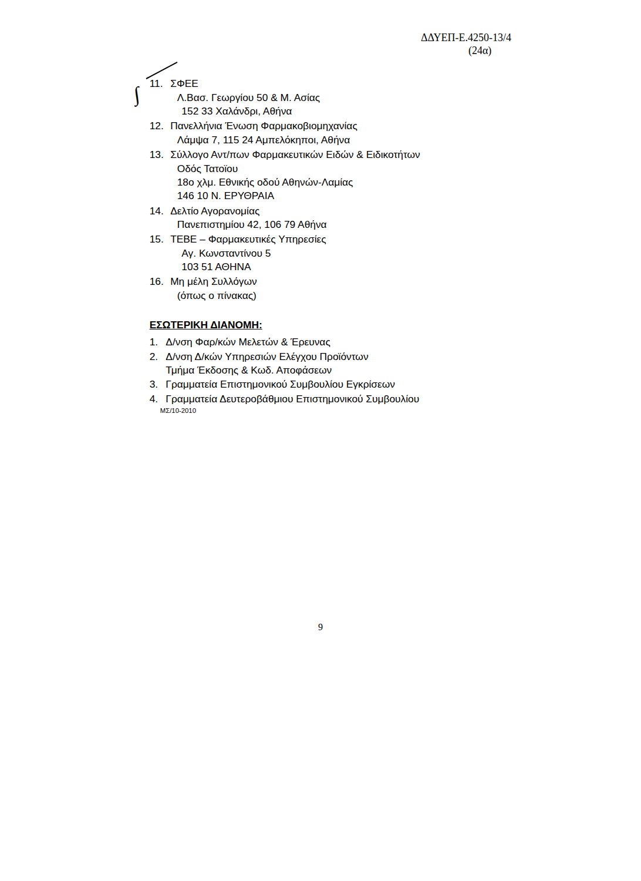ΔΔΥΕΠ-Ε.4250-13/4 (24α)
∫ 11. ΣΦΕΕ Λ.Βασ. Γεωργίου 50 & Μ. Ασίας 152 33 Χαλάνδρι, Αθήνα
12. Πανελλήνια Ένωση Φαρμακοβιομηχανίας Λάμψα 7, 115 24 Αμπελόκηποι, Αθήνα
13. Σύλλογο Αντ/πων Φαρμακευτικών Ειδών & Ειδικοτήτων Οδός Τατοϊου 18ο χλμ. Εθνικής οδού Αθηνών-Λαμίας 146 10 Ν. ΕΡΥΘΡΑΙΑ
14. Δελτίο Αγορανομίας Πανεπιστημίου 42, 106 79 Αθήνα
15. ΤΕΒΕ – Φαρμακευτικές Υπηρεσίες Αγ. Κωνσταντίνου 5 103 51 ΑΘΗΝΑ
16. Μη μέλη Συλλόγων (όπως ο πίνακας)
ΕΣΩΤΕΡΙΚΗ ΔΙΑΝΟΜΗ:
1. Δ/νση Φαρ/κών Μελετών & Έρευνας
2. Δ/νση Δ/κών Υπηρεσιών Ελέγχου Προϊόντων Τμήμα Έκδοσης & Κωδ. Αποφάσεων
3. Γραμματεία Επιστημονικού Συμβουλίου Εγκρίσεων
4. Γραμματεία Δευτεροβάθμιου Επιστημονικού Συμβουλίου
ΜΣ/10-2010
9